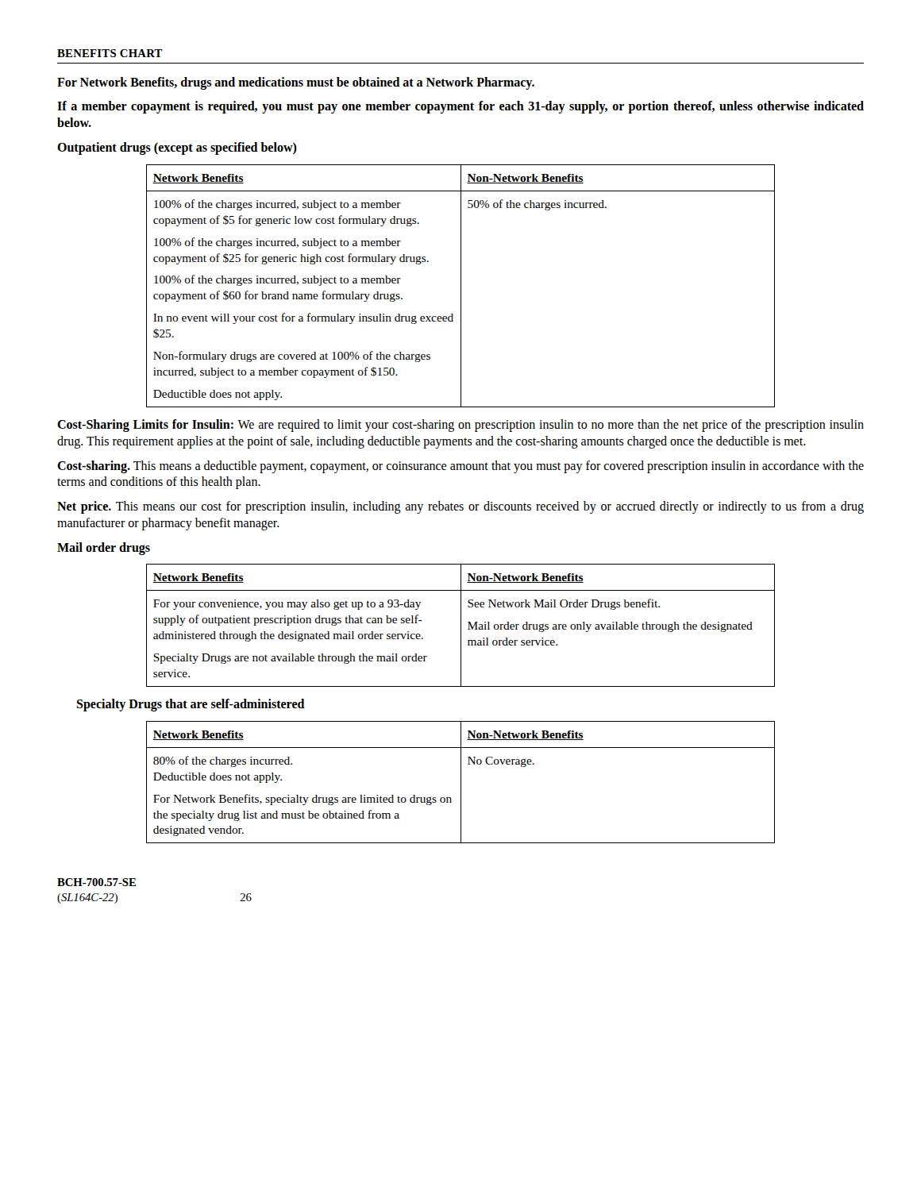BENEFITS CHART
For Network Benefits, drugs and medications must be obtained at a Network Pharmacy.
If a member copayment is required, you must pay one member copayment for each 31-day supply, or portion thereof, unless otherwise indicated below.
Outpatient drugs (except as specified below)
| Network Benefits | Non-Network Benefits |
| --- | --- |
| 100% of the charges incurred, subject to a member copayment of $5 for generic low cost formulary drugs. 100% of the charges incurred, subject to a member copayment of $25 for generic high cost formulary drugs. 100% of the charges incurred, subject to a member copayment of $60 for brand name formulary drugs. In no event will your cost for a formulary insulin drug exceed $25. Non-formulary drugs are covered at 100% of the charges incurred, subject to a member copayment of $150. Deductible does not apply. | 50% of the charges incurred. |
Cost-Sharing Limits for Insulin: We are required to limit your cost-sharing on prescription insulin to no more than the net price of the prescription insulin drug. This requirement applies at the point of sale, including deductible payments and the cost-sharing amounts charged once the deductible is met.
Cost-sharing. This means a deductible payment, copayment, or coinsurance amount that you must pay for covered prescription insulin in accordance with the terms and conditions of this health plan.
Net price. This means our cost for prescription insulin, including any rebates or discounts received by or accrued directly or indirectly to us from a drug manufacturer or pharmacy benefit manager.
Mail order drugs
| Network Benefits | Non-Network Benefits |
| --- | --- |
| For your convenience, you may also get up to a 93-day supply of outpatient prescription drugs that can be self-administered through the designated mail order service. Specialty Drugs are not available through the mail order service. | See Network Mail Order Drugs benefit. Mail order drugs are only available through the designated mail order service. |
Specialty Drugs that are self-administered
| Network Benefits | Non-Network Benefits |
| --- | --- |
| 80% of the charges incurred. Deductible does not apply. For Network Benefits, specialty drugs are limited to drugs on the specialty drug list and must be obtained from a designated vendor. | No Coverage. |
BCH-700.57-SE
(SL164C-22) 26